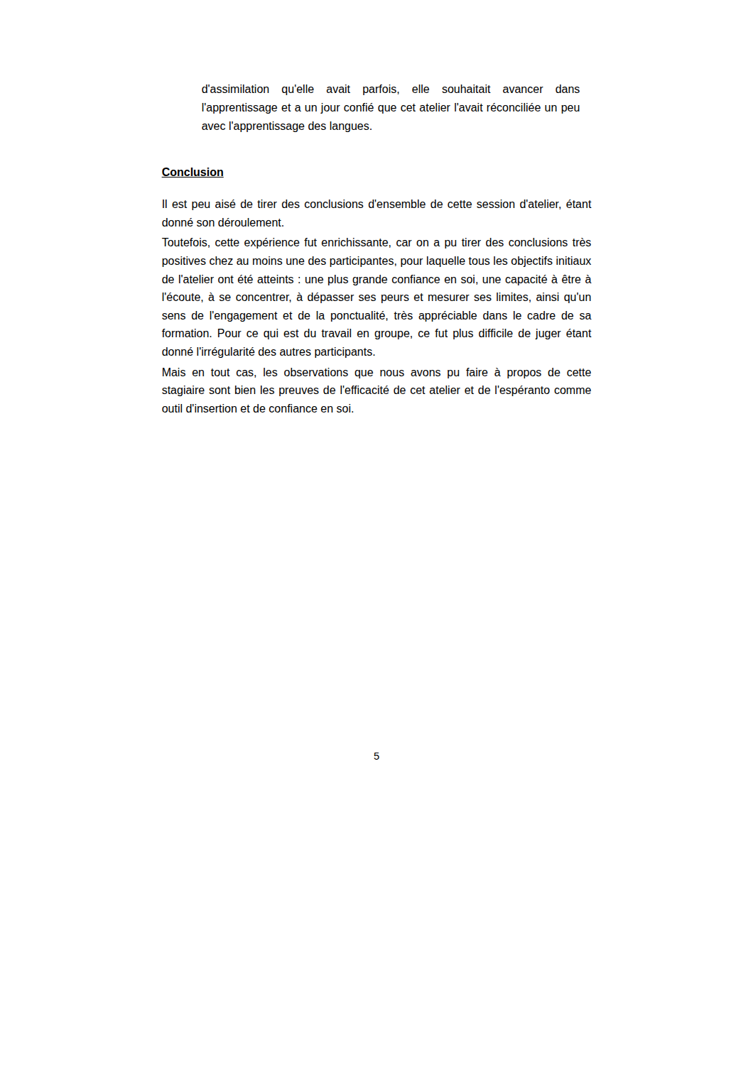d'assimilation qu'elle avait parfois, elle souhaitait avancer dans l'apprentissage et a un jour confié que cet atelier l'avait réconciliée un peu avec l'apprentissage des langues.
Conclusion
Il est peu aisé de tirer des conclusions d'ensemble de cette session d'atelier, étant donné son déroulement.
Toutefois, cette expérience fut enrichissante, car on a pu tirer des conclusions très positives chez au moins une des participantes, pour laquelle tous les objectifs initiaux de l'atelier ont été atteints : une plus grande confiance en soi, une capacité à être à l'écoute, à se concentrer, à dépasser ses peurs et mesurer ses limites, ainsi qu'un sens de l'engagement et de la ponctualité, très appréciable dans le cadre de sa formation. Pour ce qui est du travail en groupe, ce fut plus difficile de juger étant donné l'irrégularité des autres participants.
Mais en tout cas, les observations que nous avons pu faire à propos de cette stagiaire sont bien les preuves de l'efficacité de cet atelier et de l'espéranto comme outil d'insertion et de confiance en soi.
5